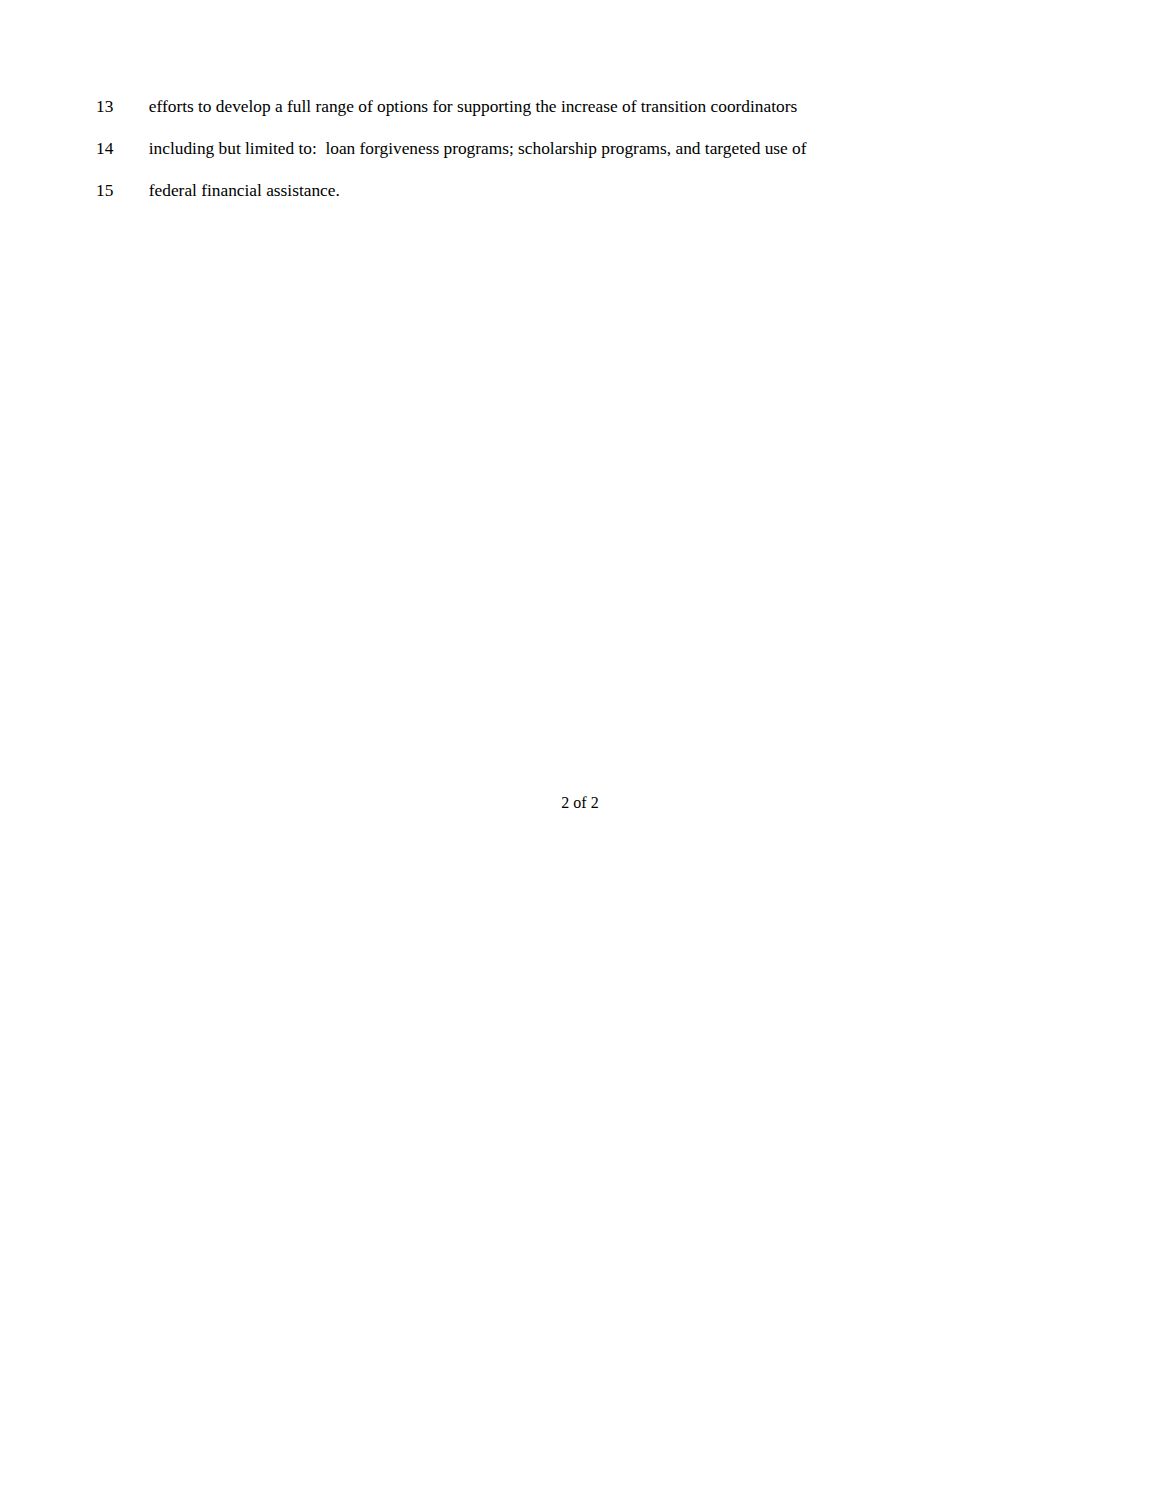13
efforts to develop a full range of options for supporting the increase of transition coordinators
14
including but limited to: loan forgiveness programs; scholarship programs, and targeted use of
15
federal financial assistance.
2 of 2